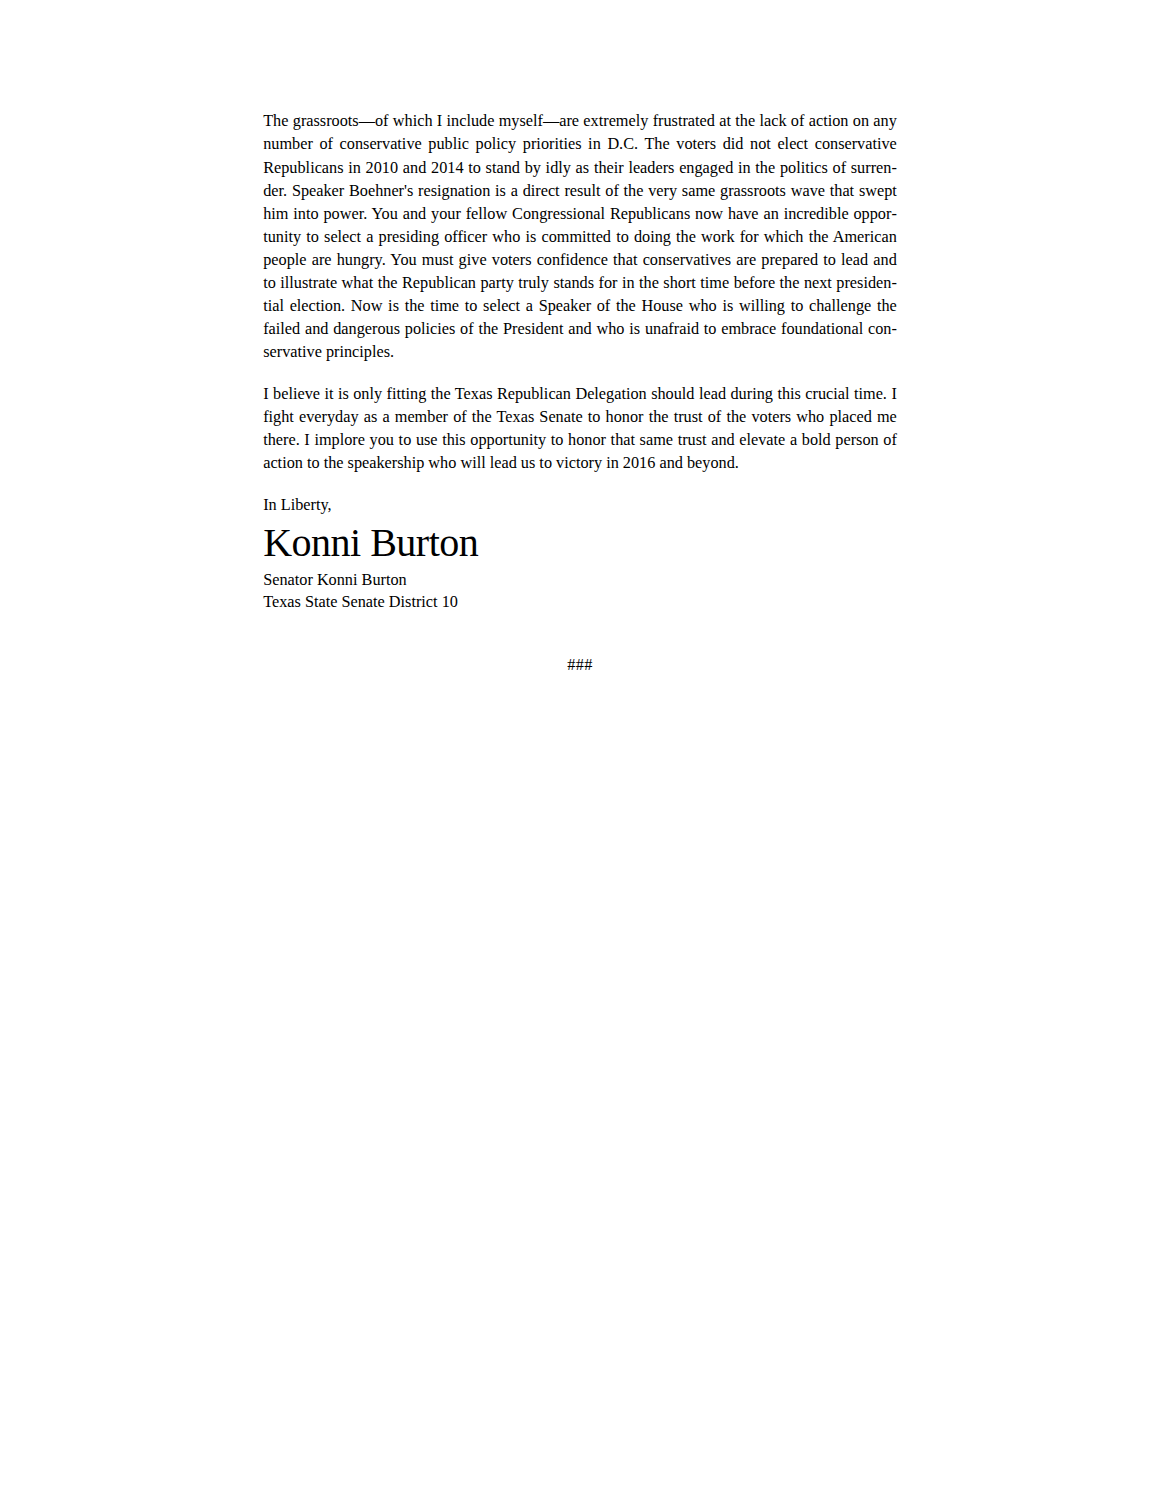The grassroots—of which I include myself—are extremely frustrated at the lack of action on any number of conservative public policy priorities in D.C. The voters did not elect conservative Republicans in 2010 and 2014 to stand by idly as their leaders engaged in the politics of surrender. Speaker Boehner's resignation is a direct result of the very same grassroots wave that swept him into power. You and your fellow Congressional Republicans now have an incredible opportunity to select a presiding officer who is committed to doing the work for which the American people are hungry. You must give voters confidence that conservatives are prepared to lead and to illustrate what the Republican party truly stands for in the short time before the next presidential election. Now is the time to select a Speaker of the House who is willing to challenge the failed and dangerous policies of the President and who is unafraid to embrace foundational conservative principles.
I believe it is only fitting the Texas Republican Delegation should lead during this crucial time. I fight everyday as a member of the Texas Senate to honor the trust of the voters who placed me there. I implore you to use this opportunity to honor that same trust and elevate a bold person of action to the speakership who will lead us to victory in 2016 and beyond.
In Liberty,
Konni Burton
Senator Konni Burton
Texas State Senate District 10
###